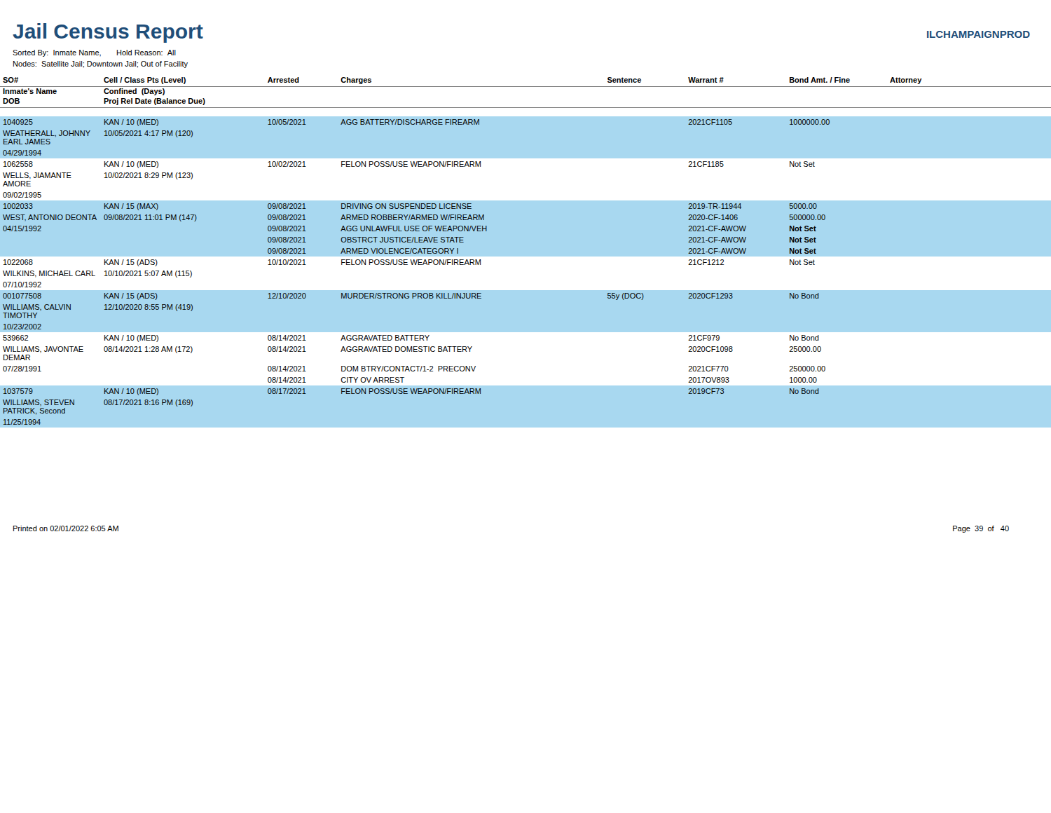ILCHAMPAIGNPROD
Jail Census Report
Sorted By: Inmate Name, Hold Reason: All
Nodes: Satellite Jail; Downtown Jail; Out of Facility
| SO# | Cell / Class Pts (Level) | Arrested | Charges | Sentence | Warrant # | Bond Amt. / Fine | Attorney |
| --- | --- | --- | --- | --- | --- | --- | --- |
| Inmate's Name | Confined (Days) | | | | | | |
| DOB | Proj Rel Date (Balance Due) | | | | | | |
| 1040925 | KAN / 10 (MED) | 10/05/2021 | AGG BATTERY/DISCHARGE FIREARM | | 2021CF1105 | 1000000.00 | |
| WEATHERALL, JOHNNY EARL JAMES | 10/05/2021 4:17 PM (120) | | | | | | |
| 04/29/1994 | | | | | | | |
| 1062558 | KAN / 10 (MED) | 10/02/2021 | FELON POSS/USE WEAPON/FIREARM | | 21CF1185 | Not Set | |
| WELLS, JIAMANTE AMORE | 10/02/2021 8:29 PM (123) | | | | | | |
| 09/02/1995 | | | | | | | |
| 1002033 | KAN / 15 (MAX) | 09/08/2021 | DRIVING ON SUSPENDED LICENSE | | 2019-TR-11944 | 5000.00 | |
| WEST, ANTONIO DEONTA | 09/08/2021 11:01 PM (147) | 09/08/2021 | ARMED ROBBERY/ARMED W/FIREARM | | 2020-CF-1406 | 500000.00 | |
| 04/15/1992 | | 09/08/2021 | AGG UNLAWFUL USE OF WEAPON/VEH | | 2021-CF-AWOW | Not Set | |
| | | 09/08/2021 | OBSTRCT JUSTICE/LEAVE STATE | | 2021-CF-AWOW | Not Set | |
| | | 09/08/2021 | ARMED VIOLENCE/CATEGORY I | | 2021-CF-AWOW | Not Set | |
| 1022068 | KAN / 15 (ADS) | 10/10/2021 | FELON POSS/USE WEAPON/FIREARM | | 21CF1212 | Not Set | |
| WILKINS, MICHAEL CARL | 10/10/2021 5:07 AM (115) | | | | | | |
| 07/10/1992 | | | | | | | |
| 001077508 | KAN / 15 (ADS) | 12/10/2020 | MURDER/STRONG PROB KILL/INJURE | 55y (DOC) | 2020CF1293 | No Bond | |
| WILLIAMS, CALVIN TIMOTHY | 12/10/2020 8:55 PM (419) | | | | | | |
| 10/23/2002 | | | | | | | |
| 539662 | KAN / 10 (MED) | 08/14/2021 | AGGRAVATED BATTERY | | 21CF979 | No Bond | |
| WILLIAMS, JAVONTAE DEMAR | 08/14/2021 1:28 AM (172) | 08/14/2021 | AGGRAVATED DOMESTIC BATTERY | | 2020CF1098 | 25000.00 | |
| 07/28/1991 | | 08/14/2021 | DOM BTRY/CONTACT/1-2 PRECONV | | 2021CF770 | 250000.00 | |
| | | 08/14/2021 | CITY OV ARREST | | 2017OV893 | 1000.00 | |
| 1037579 | KAN / 10 (MED) | 08/17/2021 | FELON POSS/USE WEAPON/FIREARM | | 2019CF73 | No Bond | |
| WILLIAMS, STEVEN PATRICK, Second | 08/17/2021 8:16 PM (169) | | | | | | |
| 11/25/1994 | | | | | | | |
Printed on 02/01/2022 6:05 AM Page 39 of 40